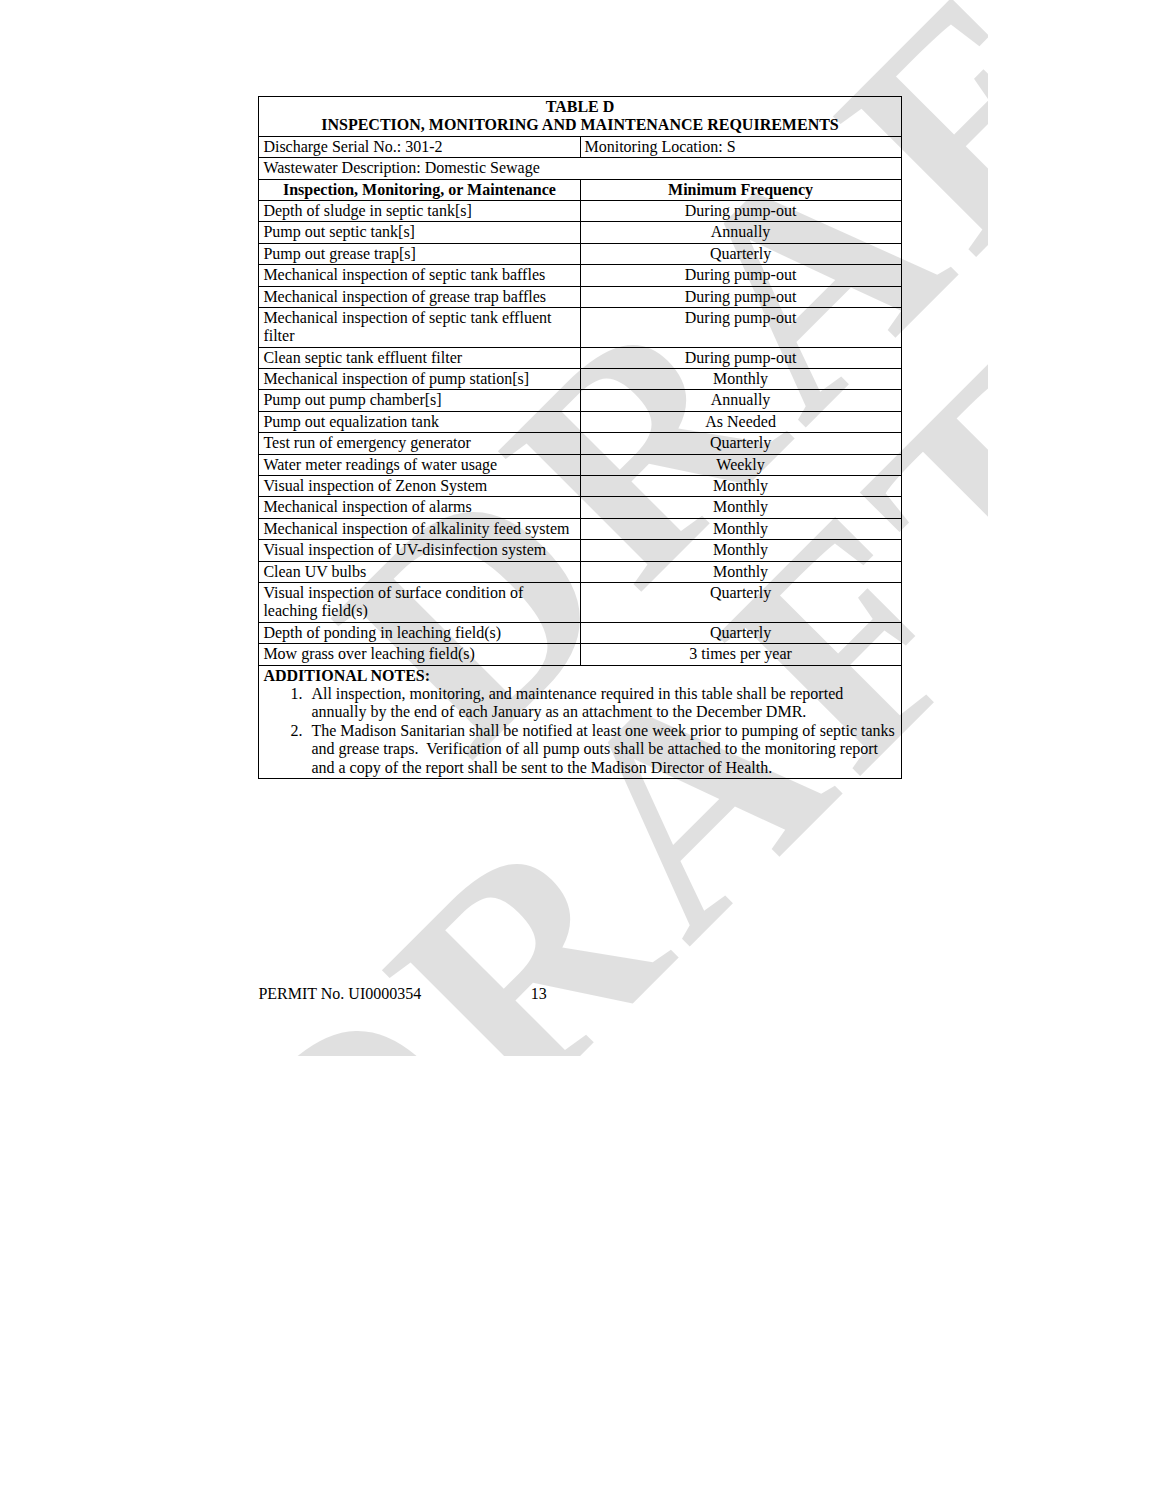DRAFT DRAFT
| TABLE D INSPECTION, MONITORING AND MAINTENANCE REQUIREMENTS |
| Discharge Serial No.: 301-2 | Monitoring Location: S |
| Wastewater Description: Domestic Sewage |
| Inspection, Monitoring, or Maintenance | Minimum Frequency |
| Depth of sludge in septic tank[s] | During pump-out |
| Pump out septic tank[s] | Annually |
| Pump out grease trap[s] | Quarterly |
| Mechanical inspection of septic tank baffles | During pump-out |
| Mechanical inspection of grease trap baffles | During pump-out |
| Mechanical inspection of septic tank effluent filter | During pump-out |
| Clean septic tank effluent filter | During pump-out |
| Mechanical inspection of pump station[s] | Monthly |
| Pump out pump chamber[s] | Annually |
| Pump out equalization tank | As Needed |
| Test run of emergency generator | Quarterly |
| Water meter readings of water usage | Weekly |
| Visual inspection of Zenon System | Monthly |
| Mechanical inspection of alarms | Monthly |
| Mechanical inspection of alkalinity feed system | Monthly |
| Visual inspection of UV-disinfection system | Monthly |
| Clean UV bulbs | Monthly |
| Visual inspection of surface condition of leaching field(s) | Quarterly |
| Depth of ponding in leaching field(s) | Quarterly |
| Mow grass over leaching field(s) | 3 times per year |
| ADDITIONAL NOTES: All inspection, monitoring, and maintenance required in this table shall be reported annually by the end of each January as an attachment to the December DMR. The Madison Sanitarian shall be notified at least one week prior to pumping of septic tanks and grease traps. Verification of all pump outs shall be attached to the monitoring report and a copy of the report shall be sent to the Madison Director of Health. |
PERMIT No. UI0000354 13